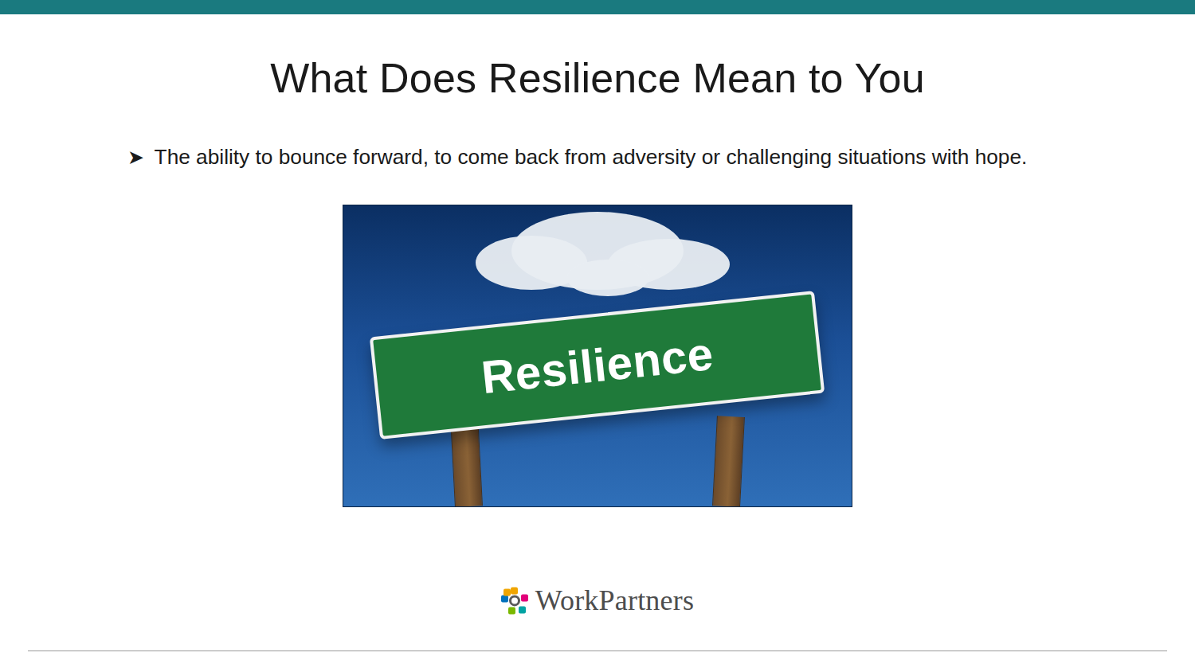What Does Resilience Mean to You
The ability to bounce forward, to come back from adversity or challenging situations with hope.
Resilience
WorkPartners